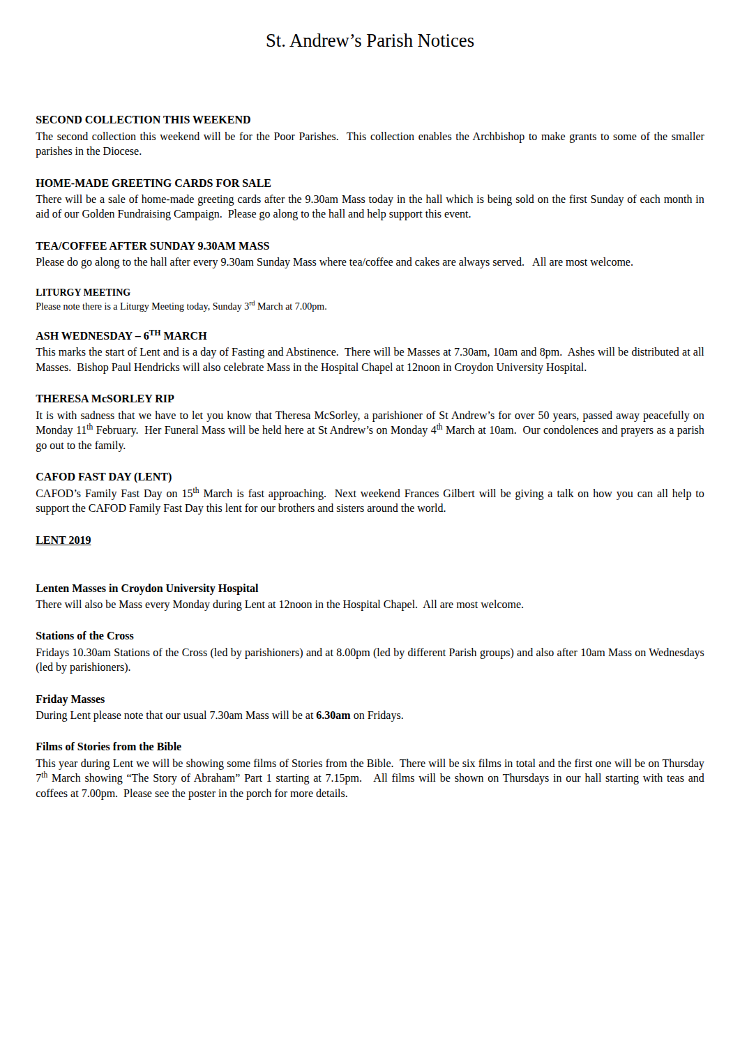St. Andrew’s Parish Notices
SECOND COLLECTION THIS WEEKEND
The second collection this weekend will be for the Poor Parishes. This collection enables the Archbishop to make grants to some of the smaller parishes in the Diocese.
HOME-MADE GREETING CARDS FOR SALE
There will be a sale of home-made greeting cards after the 9.30am Mass today in the hall which is being sold on the first Sunday of each month in aid of our Golden Fundraising Campaign. Please go along to the hall and help support this event.
TEA/COFFEE AFTER SUNDAY 9.30AM MASS
Please do go along to the hall after every 9.30am Sunday Mass where tea/coffee and cakes are always served. All are most welcome.
LITURGY MEETING
Please note there is a Liturgy Meeting today, Sunday 3rd March at 7.00pm.
ASH WEDNESDAY – 6TH MARCH
This marks the start of Lent and is a day of Fasting and Abstinence. There will be Masses at 7.30am, 10am and 8pm. Ashes will be distributed at all Masses. Bishop Paul Hendricks will also celebrate Mass in the Hospital Chapel at 12noon in Croydon University Hospital.
THERESA McSORLEY RIP
It is with sadness that we have to let you know that Theresa McSorley, a parishioner of St Andrew’s for over 50 years, passed away peacefully on Monday 11th February. Her Funeral Mass will be held here at St Andrew’s on Monday 4th March at 10am. Our condolences and prayers as a parish go out to the family.
CAFOD FAST DAY (LENT)
CAFOD’s Family Fast Day on 15th March is fast approaching. Next weekend Frances Gilbert will be giving a talk on how you can all help to support the CAFOD Family Fast Day this lent for our brothers and sisters around the world.
LENT 2019
Lenten Masses in Croydon University Hospital
There will also be Mass every Monday during Lent at 12noon in the Hospital Chapel. All are most welcome.
Stations of the Cross
Fridays 10.30am Stations of the Cross (led by parishioners) and at 8.00pm (led by different Parish groups) and also after 10am Mass on Wednesdays (led by parishioners).
Friday Masses
During Lent please note that our usual 7.30am Mass will be at 6.30am on Fridays.
Films of Stories from the Bible
This year during Lent we will be showing some films of Stories from the Bible. There will be six films in total and the first one will be on Thursday 7th March showing “The Story of Abraham” Part 1 starting at 7.15pm. All films will be shown on Thursdays in our hall starting with teas and coffees at 7.00pm. Please see the poster in the porch for more details.